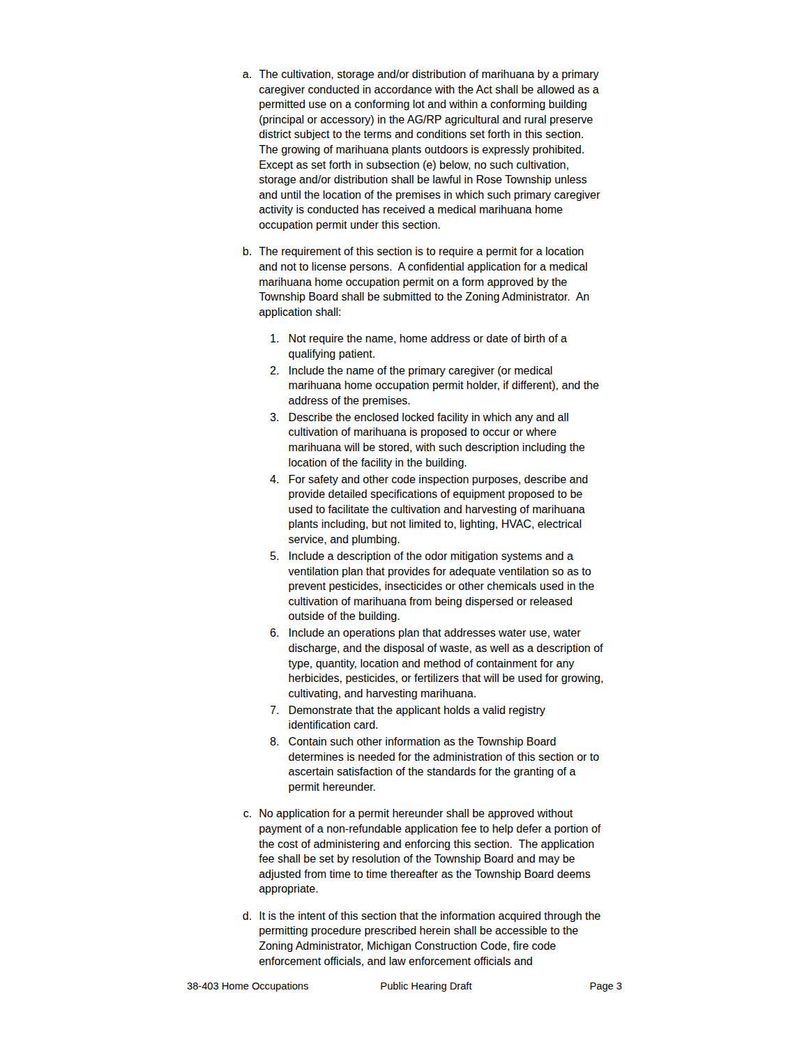The cultivation, storage and/or distribution of marihuana by a primary caregiver conducted in accordance with the Act shall be allowed as a permitted use on a conforming lot and within a conforming building (principal or accessory) in the AG/RP agricultural and rural preserve district subject to the terms and conditions set forth in this section. The growing of marihuana plants outdoors is expressly prohibited. Except as set forth in subsection (e) below, no such cultivation, storage and/or distribution shall be lawful in Rose Township unless and until the location of the premises in which such primary caregiver activity is conducted has received a medical marihuana home occupation permit under this section.
The requirement of this section is to require a permit for a location and not to license persons. A confidential application for a medical marihuana home occupation permit on a form approved by the Township Board shall be submitted to the Zoning Administrator. An application shall:
Not require the name, home address or date of birth of a qualifying patient.
Include the name of the primary caregiver (or medical marihuana home occupation permit holder, if different), and the address of the premises.
Describe the enclosed locked facility in which any and all cultivation of marihuana is proposed to occur or where marihuana will be stored, with such description including the location of the facility in the building.
For safety and other code inspection purposes, describe and provide detailed specifications of equipment proposed to be used to facilitate the cultivation and harvesting of marihuana plants including, but not limited to, lighting, HVAC, electrical service, and plumbing.
Include a description of the odor mitigation systems and a ventilation plan that provides for adequate ventilation so as to prevent pesticides, insecticides or other chemicals used in the cultivation of marihuana from being dispersed or released outside of the building.
Include an operations plan that addresses water use, water discharge, and the disposal of waste, as well as a description of type, quantity, location and method of containment for any herbicides, pesticides, or fertilizers that will be used for growing, cultivating, and harvesting marihuana.
Demonstrate that the applicant holds a valid registry identification card.
Contain such other information as the Township Board determines is needed for the administration of this section or to ascertain satisfaction of the standards for the granting of a permit hereunder.
No application for a permit hereunder shall be approved without payment of a non-refundable application fee to help defer a portion of the cost of administering and enforcing this section. The application fee shall be set by resolution of the Township Board and may be adjusted from time to time thereafter as the Township Board deems appropriate.
It is the intent of this section that the information acquired through the permitting procedure prescribed herein shall be accessible to the Zoning Administrator, Michigan Construction Code, fire code enforcement officials, and law enforcement officials and
38-403 Home Occupations Public Hearing Draft Page 3